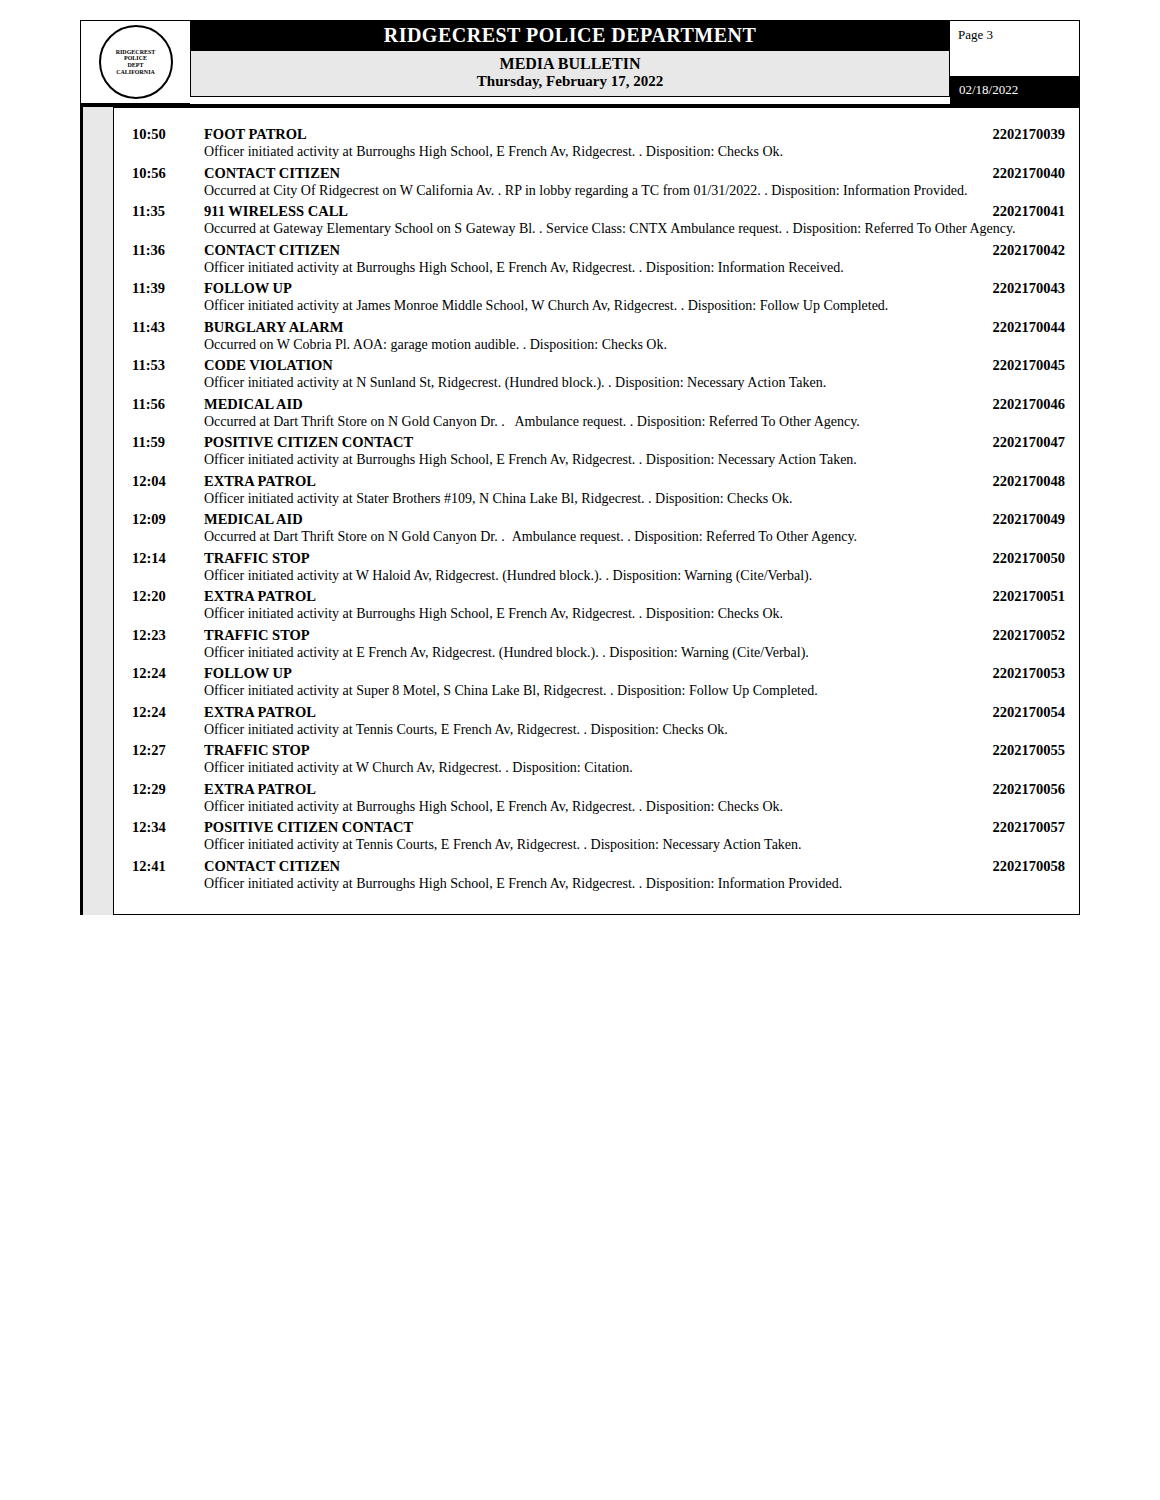RIDGECREST
POLICE
DEPT
CALIFORNIA
RIDGECREST POLICE DEPARTMENT
MEDIA BULLETIN
Thursday, February 17, 2022
Page 3
02/18/2022
10:50 FOOT PATROL 2202170039
Officer initiated activity at Burroughs High School, E French Av, Ridgecrest. . Disposition: Checks Ok.
10:56 CONTACT CITIZEN 2202170040
Occurred at City Of Ridgecrest on W California Av. . RP in lobby regarding a TC from 01/31/2022. . Disposition: Information Provided.
11:35911 WIRELESS CALL 2202170041
Occurred at Gateway Elementary School on S Gateway Bl. . Service Class: CNTX Ambulance request. . Disposition: Referred To Other Agency.
11:36 CONTACT CITIZEN 2202170042
Officer initiated activity at Burroughs High School, E French Av, Ridgecrest. . Disposition: Information Received.
11:39 FOLLOW UP 2202170043
Officer initiated activity at James Monroe Middle School, W Church Av, Ridgecrest. . Disposition: Follow Up Completed.
11:43 BURGLARY ALARM 2202170044
Occurred on W Cobria Pl. AOA: garage motion audible. . Disposition: Checks Ok.
11:53 CODE VIOLATION 2202170045
Officer initiated activity at N Sunland St, Ridgecrest. (Hundred block.). . Disposition: Necessary Action Taken.
11:56 MEDICAL AID 2202170046
Occurred at Dart Thrift Store on N Gold Canyon Dr. . Ambulance request. . Disposition: Referred To Other Agency.
11:59 POSITIVE CITIZEN CONTACT 2202170047
Officer initiated activity at Burroughs High School, E French Av, Ridgecrest. . Disposition: Necessary Action Taken.
12:04 EXTRA PATROL 2202170048
Officer initiated activity at Stater Brothers #109, N China Lake Bl, Ridgecrest. . Disposition: Checks Ok.
12:09 MEDICAL AID 2202170049
Occurred at Dart Thrift Store on N Gold Canyon Dr. . Ambulance request. . Disposition: Referred To Other Agency.
12:14 TRAFFIC STOP 2202170050
Officer initiated activity at W Haloid Av, Ridgecrest. (Hundred block.). . Disposition: Warning (Cite/Verbal).
12:20 EXTRA PATROL 2202170051
Officer initiated activity at Burroughs High School, E French Av, Ridgecrest. . Disposition: Checks Ok.
12:23 TRAFFIC STOP 2202170052
Officer initiated activity at E French Av, Ridgecrest. (Hundred block.). . Disposition: Warning (Cite/Verbal).
12:24 FOLLOW UP 2202170053
Officer initiated activity at Super 8 Motel, S China Lake Bl, Ridgecrest. . Disposition: Follow Up Completed.
12:24 EXTRA PATROL 2202170054
Officer initiated activity at Tennis Courts, E French Av, Ridgecrest. . Disposition: Checks Ok.
12:27 TRAFFIC STOP 2202170055
Officer initiated activity at W Church Av, Ridgecrest. . Disposition: Citation.
12:29 EXTRA PATROL 2202170056
Officer initiated activity at Burroughs High School, E French Av, Ridgecrest. . Disposition: Checks Ok.
12:34 POSITIVE CITIZEN CONTACT 2202170057
Officer initiated activity at Tennis Courts, E French Av, Ridgecrest. . Disposition: Necessary Action Taken.
12:41 CONTACT CITIZEN 2202170058
Officer initiated activity at Burroughs High School, E French Av, Ridgecrest. . Disposition: Information Provided.